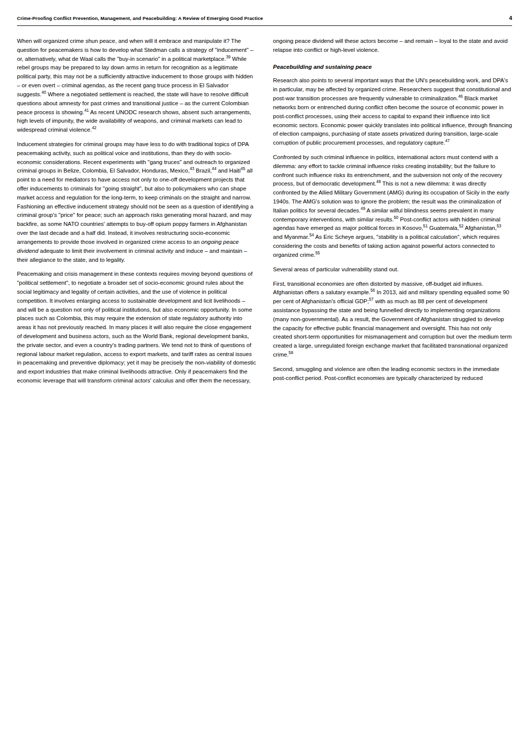Crime-Proofing Conflict Prevention, Management, and Peacebuilding: A Review of Emerging Good Practice 4
When will organized crime shun peace, and when will it embrace and manipulate it? The question for peacemakers is how to develop what Stedman calls a strategy of "inducement" – or, alternatively, what de Waal calls the "buy-in scenario" in a political marketplace.39 While rebel groups may be prepared to lay down arms in return for recognition as a legitimate political party, this may not be a sufficiently attractive inducement to those groups with hidden – or even overt – criminal agendas, as the recent gang truce process in El Salvador suggests.40 Where a negotiated settlement is reached, the state will have to resolve difficult questions about amnesty for past crimes and transitional justice – as the current Colombian peace process is showing.41 As recent UNODC research shows, absent such arrangements, high levels of impunity, the wide availability of weapons, and criminal markets can lead to widespread criminal violence.42
Inducement strategies for criminal groups may have less to do with traditional topics of DPA peacemaking activity, such as political voice and institutions, than they do with socio-economic considerations. Recent experiments with "gang truces" and outreach to organized criminal groups in Belize, Colombia, El Salvador, Honduras, Mexico,43 Brazil,44 and Haiti45 all point to a need for mediators to have access not only to one-off development projects that offer inducements to criminals for "going straight", but also to policymakers who can shape market access and regulation for the long-term, to keep criminals on the straight and narrow. Fashioning an effective inducement strategy should not be seen as a question of identifying a criminal group's "price" for peace; such an approach risks generating moral hazard, and may backfire, as some NATO countries' attempts to buy-off opium poppy farmers in Afghanistan over the last decade and a half did. Instead, it involves restructuring socio-economic arrangements to provide those involved in organized crime access to an ongoing peace dividend adequate to limit their involvement in criminal activity and induce – and maintain – their allegiance to the state, and to legality.
Peacemaking and crisis management in these contexts requires moving beyond questions of "political settlement", to negotiate a broader set of socio-economic ground rules about the social legitimacy and legality of certain activities, and the use of violence in political competition. It involves enlarging access to sustainable development and licit livelihoods – and will be a question not only of political institutions, but also economic opportunity. In some places such as Colombia, this may require the extension of state regulatory authority into areas it has not previously reached. In many places it will also require the close engagement of development and business actors, such as the World Bank, regional development banks, the private sector, and even a country's trading partners. We tend not to think of questions of regional labour market regulation, access to export markets, and tariff rates as central issues in peacemaking and preventive diplomacy; yet it may be precisely the non-viability of domestic and export industries that make criminal livelihoods attractive. Only if peacemakers find the economic leverage that will transform criminal actors' calculus and offer them the necessary, ongoing peace dividend will these actors become – and remain – loyal to the state and avoid relapse into conflict or high-level violence.
Peacebuilding and sustaining peace
Research also points to several important ways that the UN's peacebuilding work, and DPA's in particular, may be affected by organized crime. Researchers suggest that constitutional and post-war transition processes are frequently vulnerable to criminalization.46 Black market networks born or entrenched during conflict often become the source of economic power in post-conflict processes, using their access to capital to expand their influence into licit economic sectors. Economic power quickly translates into political influence, through financing of election campaigns, purchasing of state assets privatized during transition, large-scale corruption of public procurement processes, and regulatory capture.47
Confronted by such criminal influence in politics, international actors must contend with a dilemma: any effort to tackle criminal influence risks creating instability; but the failure to confront such influence risks its entrenchment, and the subversion not only of the recovery process, but of democratic development.48 This is not a new dilemma: it was directly confronted by the Allied Military Government (AMG) during its occupation of Sicily in the early 1940s. The AMG's solution was to ignore the problem; the result was the criminalization of Italian politics for several decades.49 A similar wilful blindness seems prevalent in many contemporary interventions, with similar results.50 Post-conflict actors with hidden criminal agendas have emerged as major political forces in Kosovo,51 Guatemala,52 Afghanistan,53 and Myanmar.54 As Eric Scheye argues, "stability is a political calculation", which requires considering the costs and benefits of taking action against powerful actors connected to organized crime.55
Several areas of particular vulnerability stand out.
First, transitional economies are often distorted by massive, off-budget aid influxes. Afghanistan offers a salutary example.56 In 2013, aid and military spending equalled some 90 per cent of Afghanistan's official GDP;57 with as much as 88 per cent of development assistance bypassing the state and being funnelled directly to implementing organizations (many non-governmental). As a result, the Government of Afghanistan struggled to develop the capacity for effective public financial management and oversight. This has not only created short-term opportunities for mismanagement and corruption but over the medium term created a large, unregulated foreign exchange market that facilitated transnational organized crime.58
Second, smuggling and violence are often the leading economic sectors in the immediate post-conflict period. Post-conflict economies are typically characterized by reduced